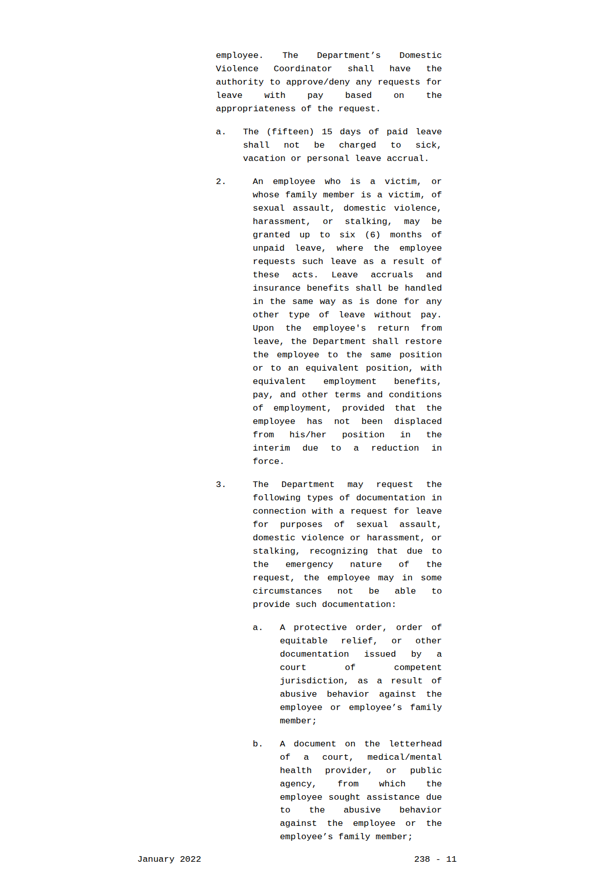employee. The Department’s Domestic Violence Coordinator shall have the authority to approve/deny any requests for leave with pay based on the appropriateness of the request.
a.
The (fifteen) 15 days of paid leave shall not be charged to sick, vacation or personal leave accrual.
2.
An employee who is a victim, or whose family member is a victim, of sexual assault, domestic violence, harassment, or stalking, may be granted up to six (6) months of unpaid leave, where the employee requests such leave as a result of these acts. Leave accruals and insurance benefits shall be handled in the same way as is done for any other type of leave without pay. Upon the employee's return from leave, the Department shall restore the employee to the same position or to an equivalent position, with equivalent employment benefits, pay, and other terms and conditions of employment, provided that the employee has not been displaced from his/her position in the interim due to a reduction in force.
3.
The Department may request the following types of documentation in connection with a request for leave for purposes of sexual assault, domestic violence or harassment, or stalking, recognizing that due to the emergency nature of the request, the employee may in some circumstances not be able to provide such documentation:
a.
A protective order, order of equitable relief, or other documentation issued by a court of competent jurisdiction, as a result of abusive behavior against the employee or employee’s family member;
b.
A document on the letterhead of a court, medical/mental health provider, or public agency, from which the employee sought assistance due to the abusive behavior against the employee or the employee’s family member;
January 2022 238 - 11